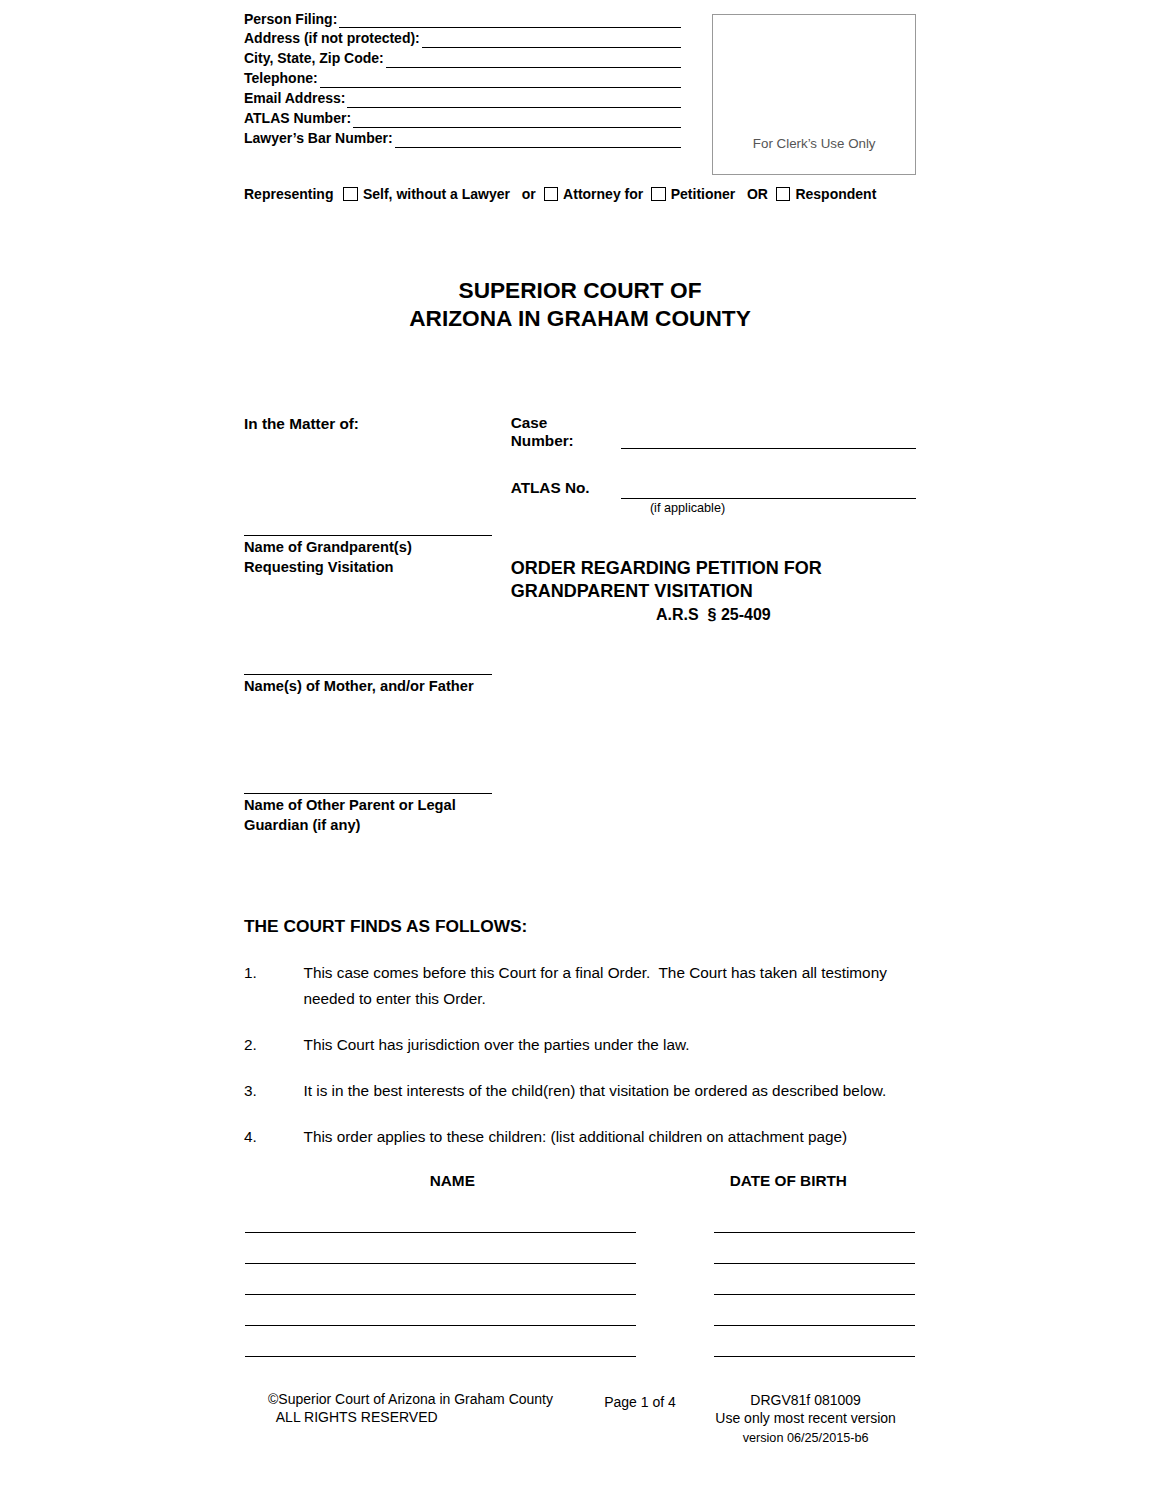Person Filing:
Address (if not protected):
City, State, Zip Code:
Telephone:
Email Address:
ATLAS Number:
Lawyer’s Bar Number:
For Clerk’s Use Only
Representing Self, without a Lawyer or Attorney for Petitioner OR Respondent
SUPERIOR COURT OF
ARIZONA IN GRAHAM COUNTY
In the Matter of:
Name of Grandparent(s) Requesting Visitation
Name(s) of Mother, and/or Father
Name of Other Parent or Legal Guardian (if any)
Case
Number:
ATLAS No.
(if applicable)
ORDER REGARDING PETITION FOR GRANDPARENT VISITATION
A.R.S § 25-409
THE COURT FINDS AS FOLLOWS:
1. This case comes before this Court for a final Order. The Court has taken all testimony needed to enter this Order.
2. This Court has jurisdiction over the parties under the law.
3. It is in the best interests of the child(ren) that visitation be ordered as described below.
4. This order applies to these children: (list additional children on attachment page)
| NAME | DATE OF BIRTH |
| --- | --- |
©Superior Court of Arizona in Graham County
ALL RIGHTS RESERVED
Page 1 of 4
DRGV81f 081009
Use only most recent version
version 06/25/2015-b6